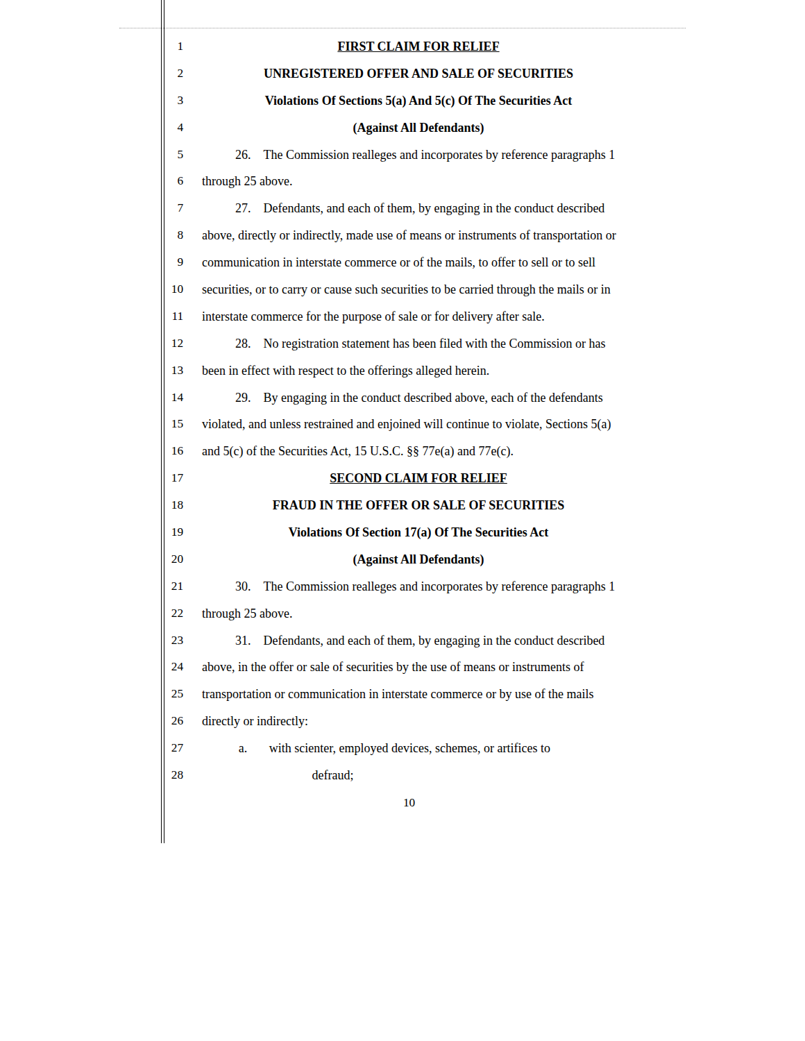| 1 | FIRST CLAIM FOR RELIEF |
| 2 | UNREGISTERED OFFER AND SALE OF SECURITIES |
| 3 | Violations Of Sections 5(a) And 5(c) Of The Securities Act |
| 4 | (Against All Defendants) |
| 5 | 26. The Commission realleges and incorporates by reference paragraphs 1 |
| 6 | through 25 above. |
| 7 | 27. Defendants, and each of them, by engaging in the conduct described |
| 8 | above, directly or indirectly, made use of means or instruments of transportation or |
| 9 | communication in interstate commerce or of the mails, to offer to sell or to sell |
| 10 | securities, or to carry or cause such securities to be carried through the mails or in |
| 11 | interstate commerce for the purpose of sale or for delivery after sale. |
| 12 | 28. No registration statement has been filed with the Commission or has |
| 13 | been in effect with respect to the offerings alleged herein. |
| 14 | 29. By engaging in the conduct described above, each of the defendants |
| 15 | violated, and unless restrained and enjoined will continue to violate, Sections 5(a) |
| 16 | and 5(c) of the Securities Act, 15 U.S.C. §§ 77e(a) and 77e(c). |
| 17 | SECOND CLAIM FOR RELIEF |
| 18 | FRAUD IN THE OFFER OR SALE OF SECURITIES |
| 19 | Violations Of Section 17(a) Of The Securities Act |
| 20 | (Against All Defendants) |
| 21 | 30. The Commission realleges and incorporates by reference paragraphs 1 |
| 22 | through 25 above. |
| 23 | 31. Defendants, and each of them, by engaging in the conduct described |
| 24 | above, in the offer or sale of securities by the use of means or instruments of |
| 25 | transportation or communication in interstate commerce or by use of the mails |
| 26 | directly or indirectly: |
| 27 | a. with scienter, employed devices, schemes, or artifices to |
| 28 | defraud; |
10